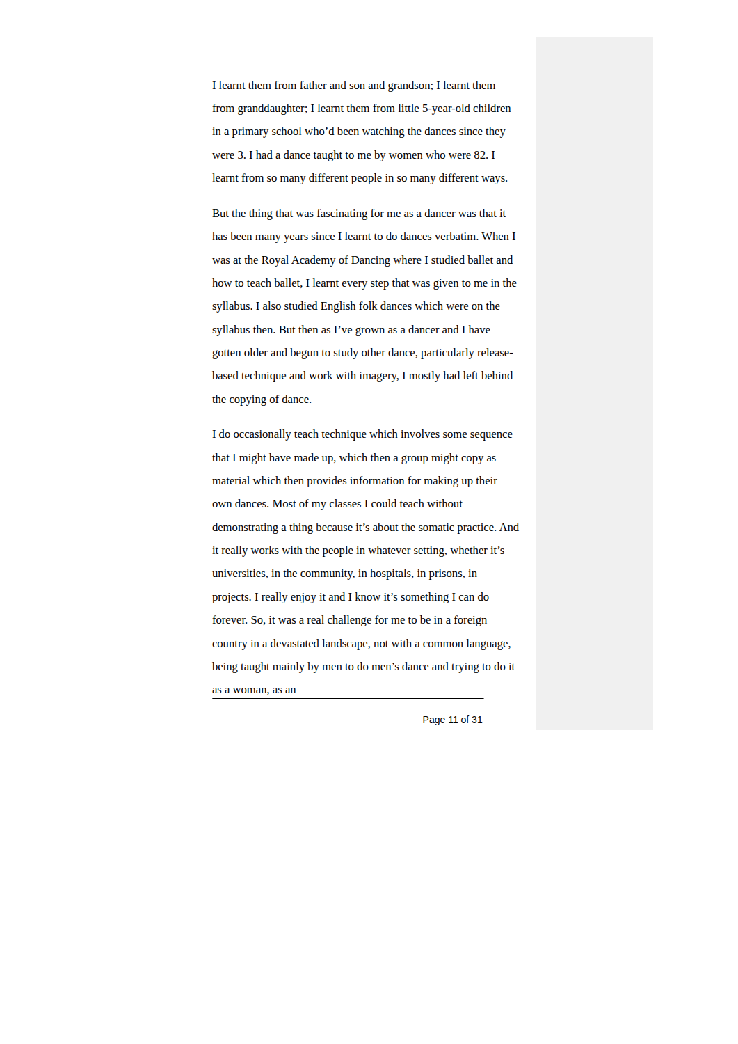I learnt them from father and son and grandson; I learnt them from granddaughter; I learnt them from little 5-year-old children in a primary school who’d been watching the dances since they were 3. I had a dance taught to me by women who were 82. I learnt from so many different people in so many different ways.
But the thing that was fascinating for me as a dancer was that it has been many years since I learnt to do dances verbatim. When I was at the Royal Academy of Dancing where I studied ballet and how to teach ballet, I learnt every step that was given to me in the syllabus. I also studied English folk dances which were on the syllabus then. But then as I’ve grown as a dancer and I have gotten older and begun to study other dance, particularly release-based technique and work with imagery, I mostly had left behind the copying of dance.
I do occasionally teach technique which involves some sequence that I might have made up, which then a group might copy as material which then provides information for making up their own dances. Most of my classes I could teach without demonstrating a thing because it’s about the somatic practice. And it really works with the people in whatever setting, whether it’s universities, in the community, in hospitals, in prisons, in projects. I really enjoy it and I know it’s something I can do forever. So, it was a real challenge for me to be in a foreign country in a devastated landscape, not with a common language, being taught mainly by men to do men’s dance and trying to do it as a woman, as an
Page 11 of 31